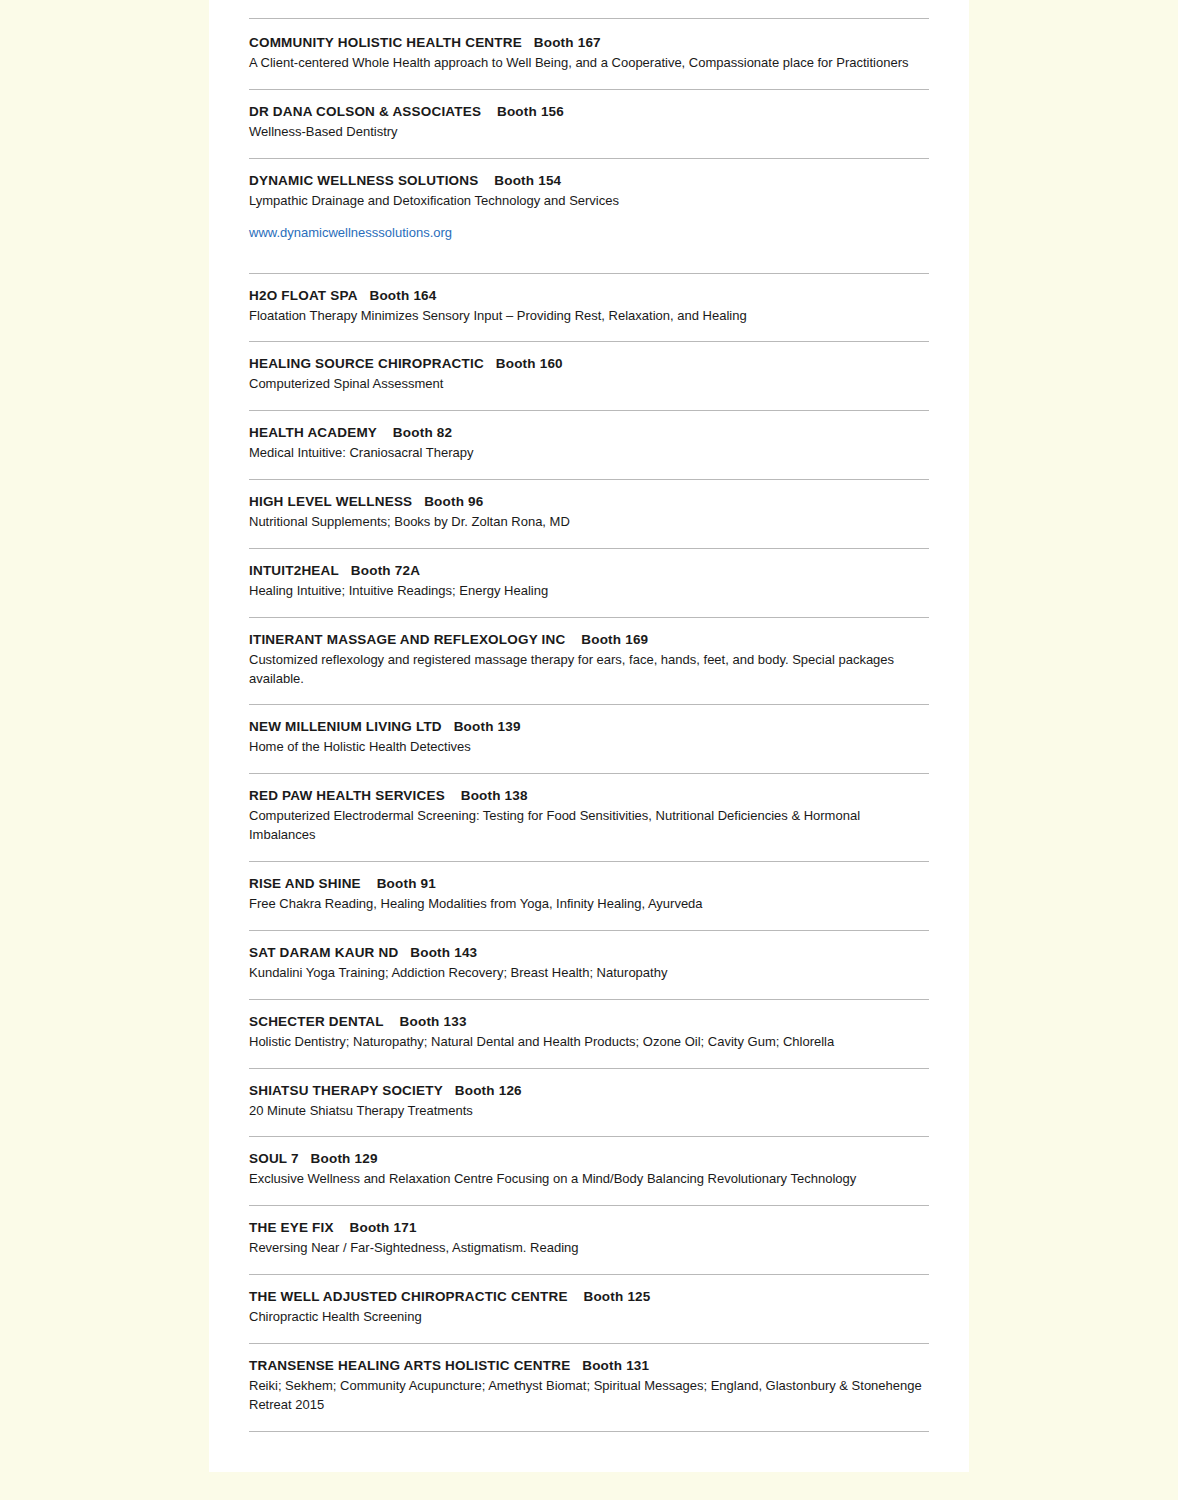COMMUNITY HOLISTIC HEALTH CENTRE Booth 167
A Client-centered Whole Health approach to Well Being, and a Cooperative, Compassionate place for Practitioners
DR DANA COLSON & ASSOCIATES Booth 156
Wellness-Based Dentistry
DYNAMIC WELLNESS SOLUTIONS Booth 154
Lympathic Drainage and Detoxification Technology and Services
www.dynamicwellnesssolutions.org
H2O FLOAT SPA Booth 164
Floatation Therapy Minimizes Sensory Input – Providing Rest, Relaxation, and Healing
HEALING SOURCE CHIROPRACTIC Booth 160
Computerized Spinal Assessment
HEALTH ACADEMY Booth 82
Medical Intuitive: Craniosacral Therapy
HIGH LEVEL WELLNESS Booth 96
Nutritional Supplements; Books by Dr. Zoltan Rona, MD
INTUIT2HEAL Booth 72A
Healing Intuitive; Intuitive Readings; Energy Healing
ITINERANT MASSAGE AND REFLEXOLOGY INC Booth 169
Customized reflexology and registered massage therapy for ears, face, hands, feet, and body. Special packages available.
NEW MILLENIUM LIVING LTD Booth 139
Home of the Holistic Health Detectives
RED PAW HEALTH SERVICES Booth 138
Computerized Electrodermal Screening: Testing for Food Sensitivities, Nutritional Deficiencies & Hormonal Imbalances
RISE AND SHINE Booth 91
Free Chakra Reading, Healing Modalities from Yoga, Infinity Healing, Ayurveda
SAT DARAM KAUR ND Booth 143
Kundalini Yoga Training; Addiction Recovery; Breast Health; Naturopathy
SCHECTER DENTAL Booth 133
Holistic Dentistry; Naturopathy; Natural Dental and Health Products; Ozone Oil; Cavity Gum; Chlorella
SHIATSU THERAPY SOCIETY Booth 126
20 Minute Shiatsu Therapy Treatments
SOUL 7 Booth 129
Exclusive Wellness and Relaxation Centre Focusing on a Mind/Body Balancing Revolutionary Technology
THE EYE FIX Booth 171
Reversing Near / Far-Sightedness, Astigmatism. Reading
THE WELL ADJUSTED CHIROPRACTIC CENTRE Booth 125
Chiropractic Health Screening
TRANSENSE HEALING ARTS HOLISTIC CENTRE Booth 131
Reiki; Sekhem; Community Acupuncture; Amethyst Biomat; Spiritual Messages; England, Glastonbury & Stonehenge Retreat 2015